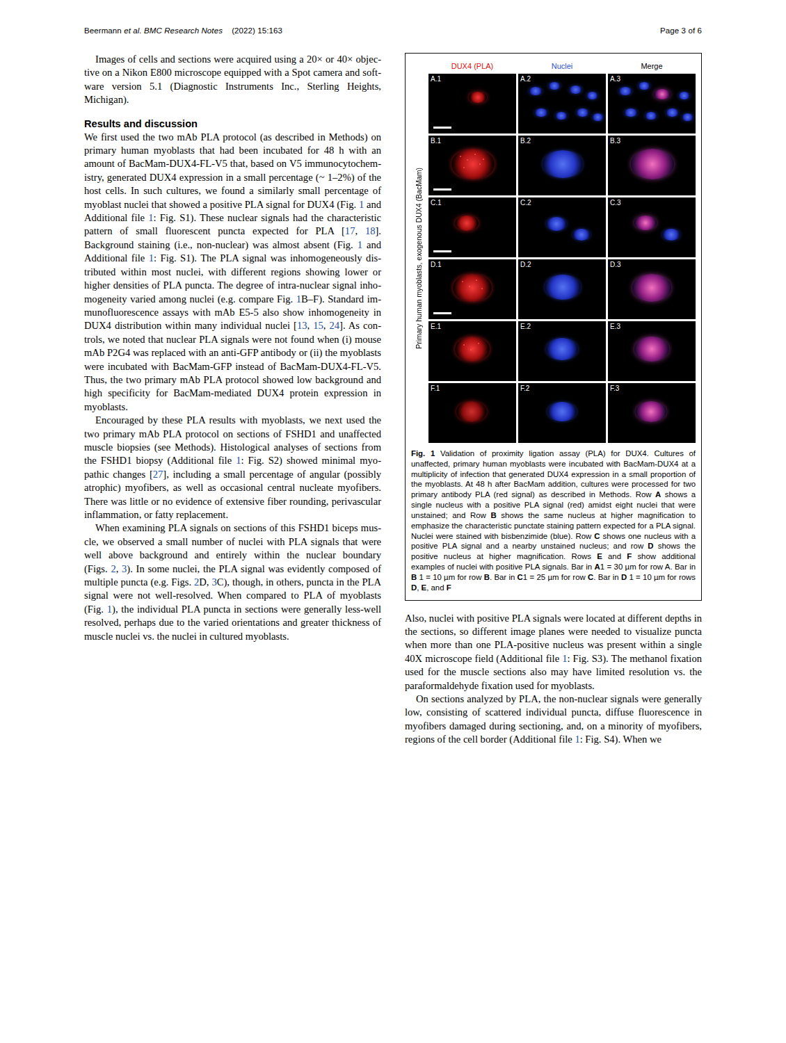Beermann et al. BMC Research Notes (2022) 15:163
Page 3 of 6
Images of cells and sections were acquired using a 20× or 40× objective on a Nikon E800 microscope equipped with a Spot camera and software version 5.1 (Diagnostic Instruments Inc., Sterling Heights, Michigan).
Results and discussion
We first used the two mAb PLA protocol (as described in Methods) on primary human myoblasts that had been incubated for 48 h with an amount of BacMam-DUX4-FL-V5 that, based on V5 immunocytochemistry, generated DUX4 expression in a small percentage (~ 1–2%) of the host cells. In such cultures, we found a similarly small percentage of myoblast nuclei that showed a positive PLA signal for DUX4 (Fig. 1 and Additional file 1: Fig. S1). These nuclear signals had the characteristic pattern of small fluorescent puncta expected for PLA [17, 18]. Background staining (i.e., non-nuclear) was almost absent (Fig. 1 and Additional file 1: Fig. S1). The PLA signal was inhomogeneously distributed within most nuclei, with different regions showing lower or higher densities of PLA puncta. The degree of intra-nuclear signal inhomogeneity varied among nuclei (e.g. compare Fig. 1 B–F). Standard immunofluorescence assays with mAb E5-5 also show inhomogeneity in DUX4 distribution within many individual nuclei [13, 15, 24]. As controls, we noted that nuclear PLA signals were not found when (i) mouse mAb P2G4 was replaced with an anti-GFP antibody or (ii) the myoblasts were incubated with BacMam-GFP instead of BacMam-DUX4-FL-V5. Thus, the two primary mAb PLA protocol showed low background and high specificity for BacMam-mediated DUX4 protein expression in myoblasts.
Encouraged by these PLA results with myoblasts, we next used the two primary mAb PLA protocol on sections of FSHD1 and unaffected muscle biopsies (see Methods). Histological analyses of sections from the FSHD1 biopsy (Additional file 1: Fig. S2) showed minimal myopathic changes [27], including a small percentage of angular (possibly atrophic) myofibers, as well as occasional central nucleate myofibers. There was little or no evidence of extensive fiber rounding, perivascular inflammation, or fatty replacement.
When examining PLA signals on sections of this FSHD1 biceps muscle, we observed a small number of nuclei with PLA signals that were well above background and entirely within the nuclear boundary (Figs. 2, 3). In some nuclei, the PLA signal was evidently composed of multiple puncta (e.g. Figs. 2 D, 3 C), though, in others, puncta in the PLA signal were not well-resolved. When compared to PLA of myoblasts (Fig. 1), the individual PLA puncta in sections were generally less-well resolved, perhaps due to the varied orientations and greater thickness of muscle nuclei vs. the nuclei in cultured myoblasts.
DUX4 (PLA)
Nuclei
Merge
Primary human myoblasts, exogenous DUX4 (BacMam)
A.1
A.2
A.3
B.1
B.2
B.3
C.1
C.2
C.3
D.1
D.2
D.3
E.1
E.2
E.3
F.1
F.2
F.3
Fig. 1 Validation of proximity ligation assay (PLA) for DUX4. Cultures of unaffected, primary human myoblasts were incubated with BacMam-DUX4 at a multiplicity of infection that generated DUX4 expression in a small proportion of the myoblasts. At 48 h after BacMam addition, cultures were processed for two primary antibody PLA (red signal) as described in Methods. Row A shows a single nucleus with a positive PLA signal (red) amidst eight nuclei that were unstained; and Row B shows the same nucleus at higher magnification to emphasize the characteristic punctate staining pattern expected for a PLA signal. Nuclei were stained with bisbenzimide (blue). Row C shows one nucleus with a positive PLA signal and a nearby unstained nucleus; and row D shows the positive nucleus at higher magnification. Rows E and F show additional examples of nuclei with positive PLA signals. Bar in A1 = 30 µm for row A. Bar in B 1 = 10 µm for row B. Bar in C1 = 25 µm for row C. Bar in D 1 = 10 µm for rows D, E, and F
Also, nuclei with positive PLA signals were located at different depths in the sections, so different image planes were needed to visualize puncta when more than one PLA-positive nucleus was present within a single 40X microscope field (Additional file 1: Fig. S3). The methanol fixation used for the muscle sections also may have limited resolution vs. the paraformaldehyde fixation used for myoblasts.
On sections analyzed by PLA, the non-nuclear signals were generally low, consisting of scattered individual puncta, diffuse fluorescence in myofibers damaged during sectioning, and, on a minority of myofibers, regions of the cell border (Additional file 1: Fig. S4). When we